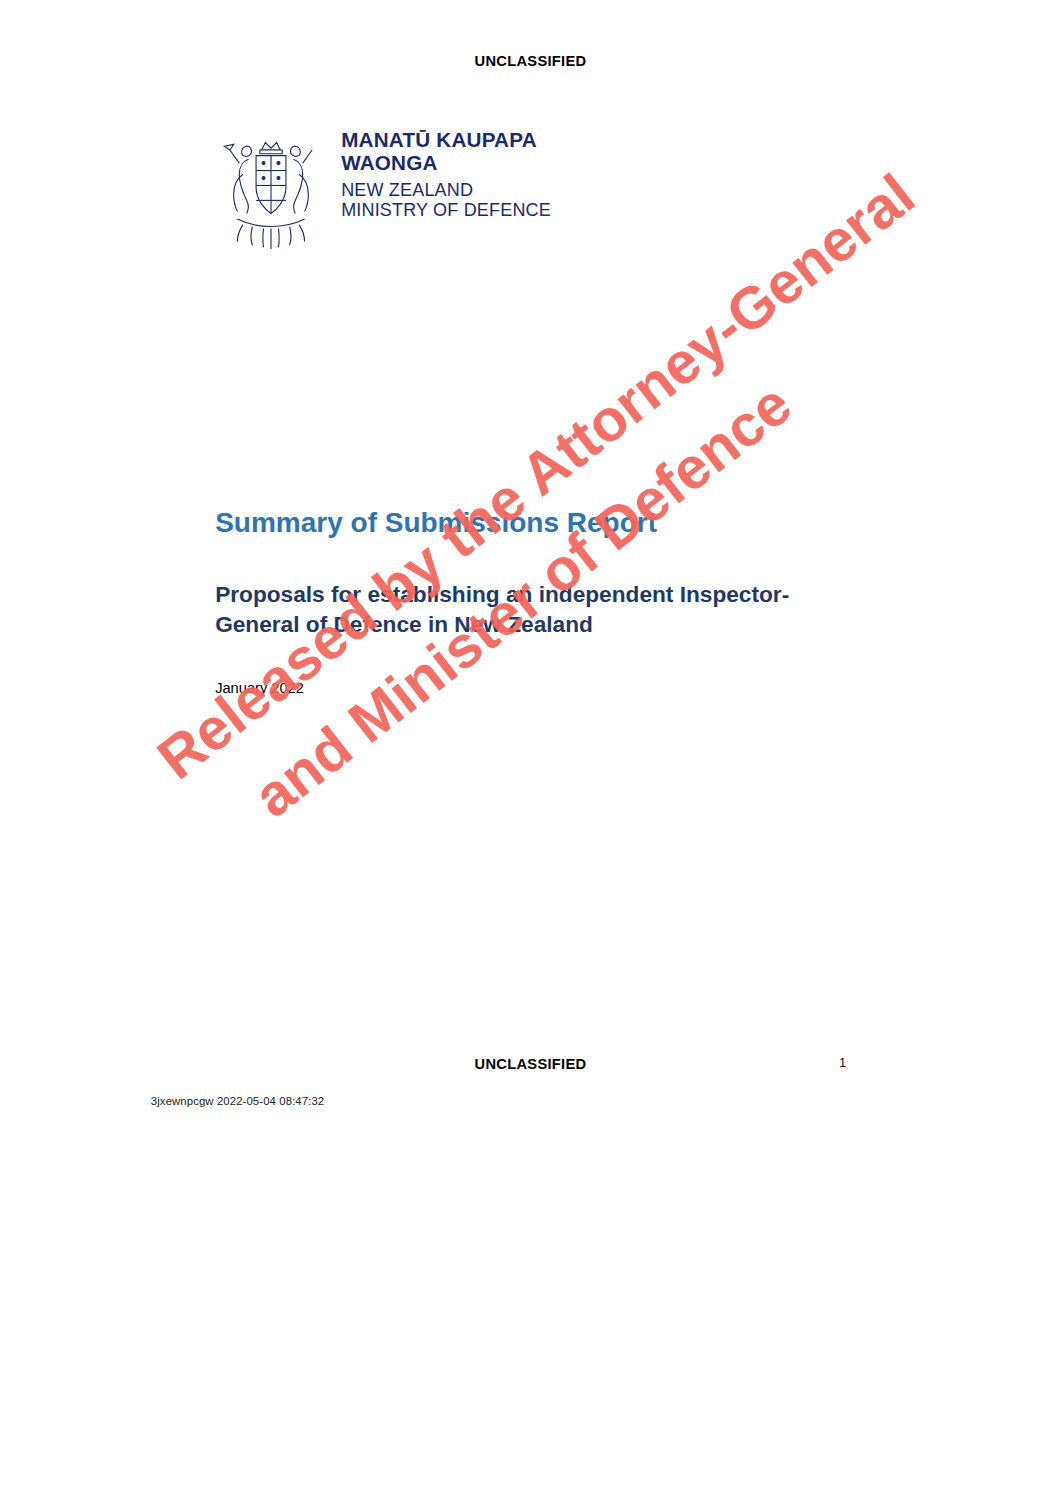UNCLASSIFIED
Manatū Kaupapa
Waonga
New Zealand
Ministry of Defence
Summary of Submissions Report
Proposals for establishing an independent Inspector-General of Defence in New Zealand
January 2022
Released by the Attorney-General
and Minister of Defence
UNCLASSIFIED
1
3jxewnpcgw 2022-05-04 08:47:32